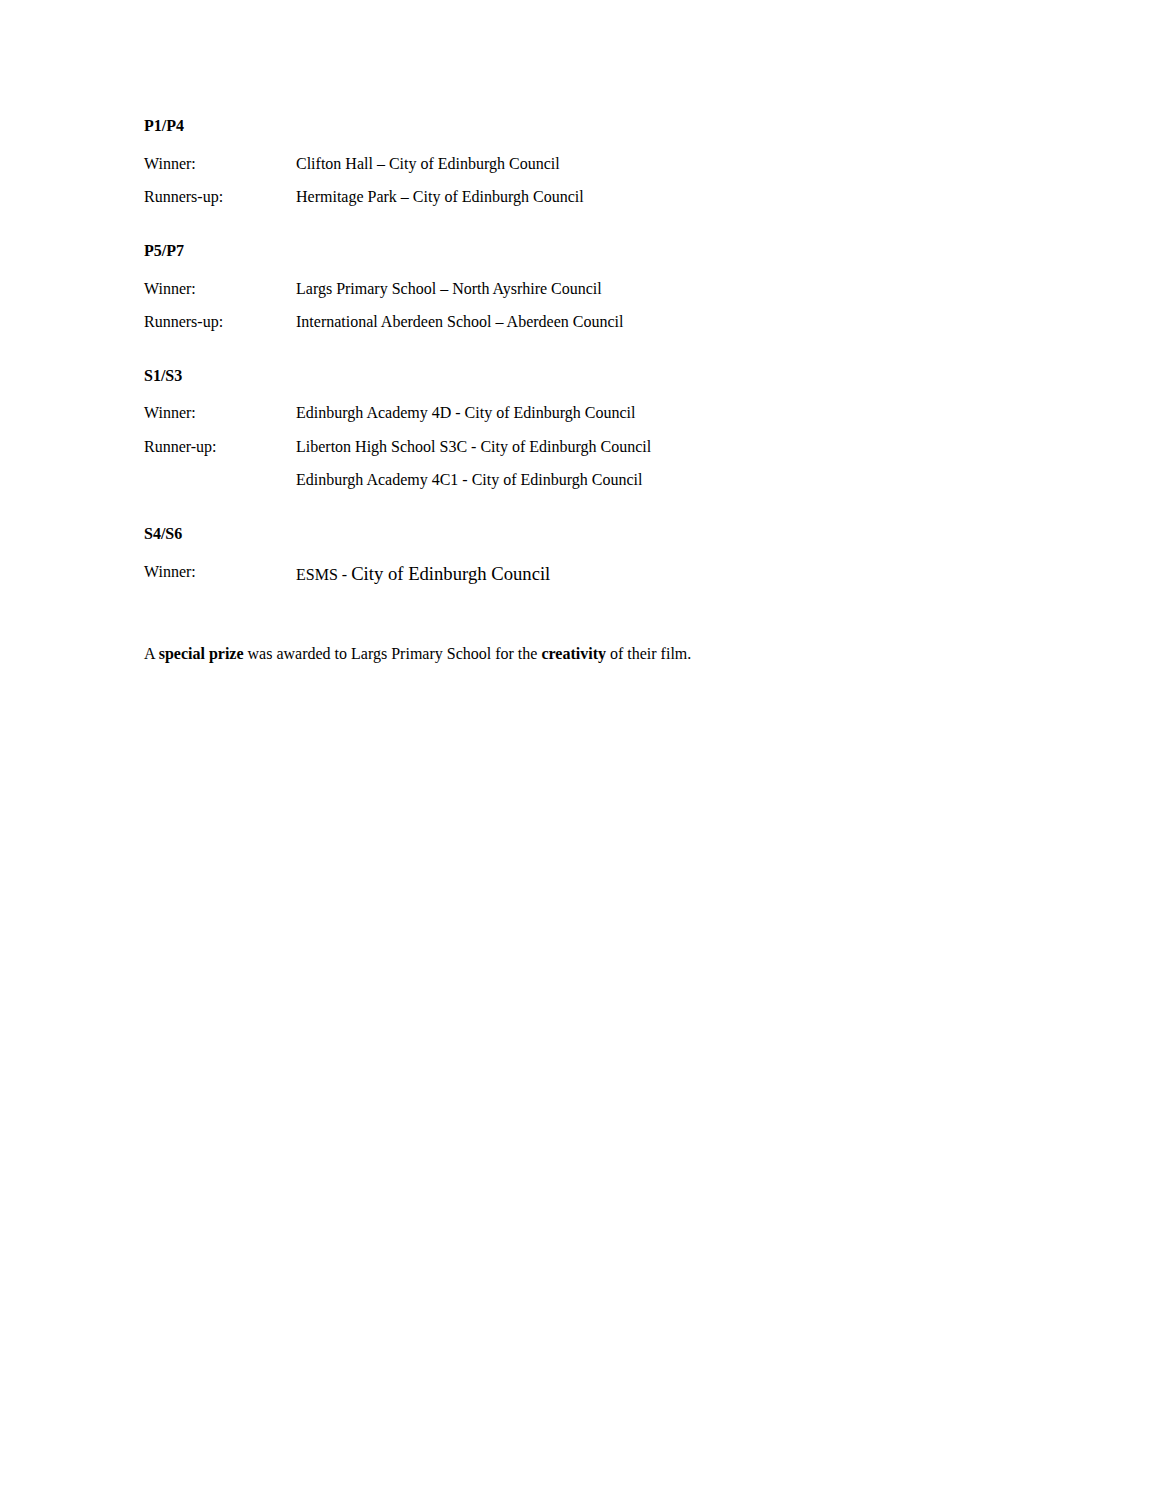P1/P4
| Winner: | Clifton Hall – City of Edinburgh Council |
| Runners-up: | Hermitage Park – City of Edinburgh Council |
P5/P7
| Winner: | Largs Primary School – North Aysrhire Council |
| Runners-up: | International Aberdeen School – Aberdeen Council |
S1/S3
| Winner: | Edinburgh Academy 4D - City of Edinburgh Council |
| Runner-up: | Liberton High School S3C - City of Edinburgh Council |
| | Edinburgh Academy 4C1 - City of Edinburgh Council |
S4/S6
| Winner: | ESMS - City of Edinburgh Council |
A special prize was awarded to Largs Primary School for the creativity of their film.